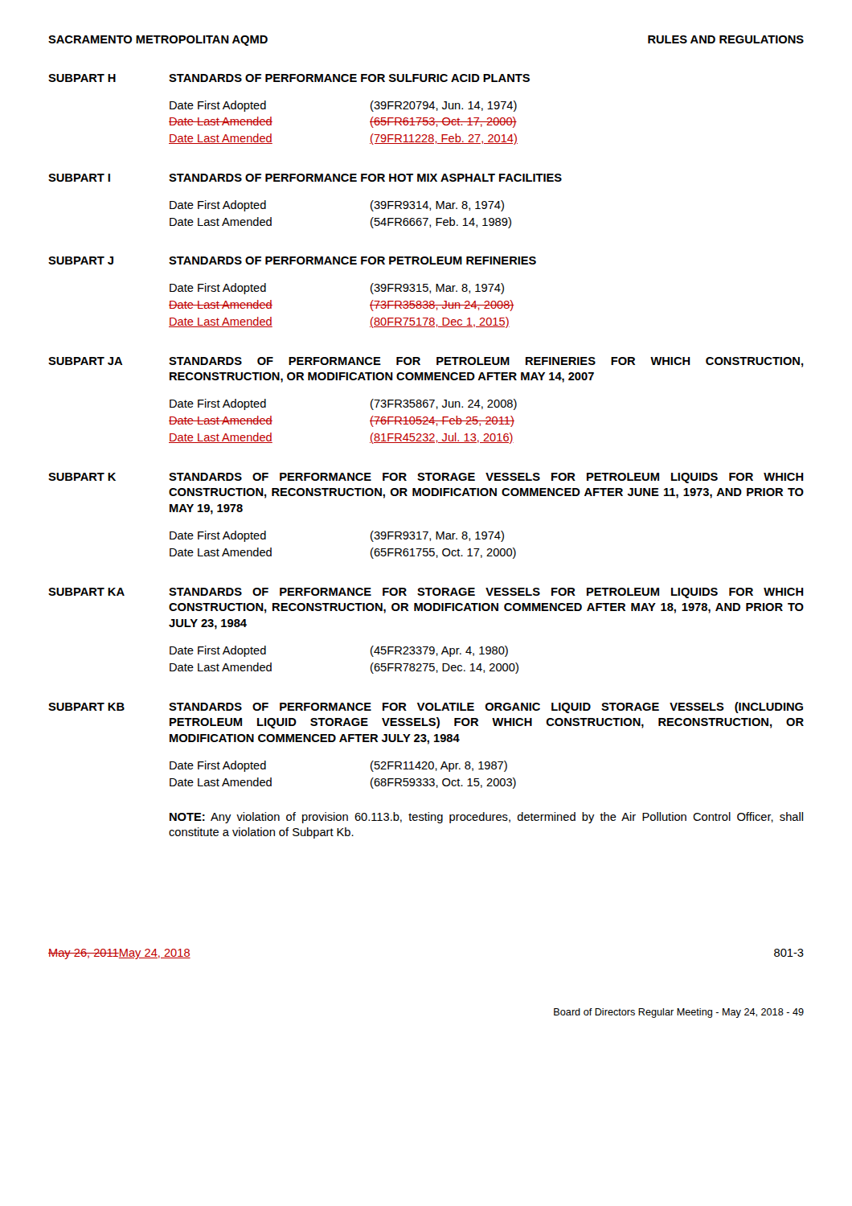SACRAMENTO METROPOLITAN AQMD RULES AND REGULATIONS
SUBPART H
STANDARDS OF PERFORMANCE FOR SULFURIC ACID PLANTS
| Date First Adopted | (39FR20794, Jun. 14, 1974) |
| Date Last Amended | (65FR61753, Oct. 17, 2000) |
| Date Last Amended | (79FR11228, Feb. 27, 2014) |
SUBPART I
STANDARDS OF PERFORMANCE FOR HOT MIX ASPHALT FACILITIES
| Date First Adopted | (39FR9314, Mar. 8, 1974) |
| Date Last Amended | (54FR6667, Feb. 14, 1989) |
SUBPART J
STANDARDS OF PERFORMANCE FOR PETROLEUM REFINERIES
| Date First Adopted | (39FR9315, Mar. 8, 1974) |
| Date Last Amended | (73FR35838, Jun 24, 2008) |
| Date Last Amended | (80FR75178, Dec 1, 2015) |
SUBPART Ja
STANDARDS OF PERFORMANCE FOR PETROLEUM REFINERIES FOR WHICH CONSTRUCTION, RECONSTRUCTION, OR MODIFICATION COMMENCED AFTER MAY 14, 2007
| Date First Adopted | (73FR35867, Jun. 24, 2008) |
| Date Last Amended | (76FR10524, Feb 25, 2011) |
| Date Last Amended | (81FR45232, Jul. 13, 2016) |
SUBPART K
STANDARDS OF PERFORMANCE FOR STORAGE VESSELS FOR PETROLEUM LIQUIDS FOR WHICH CONSTRUCTION, RECONSTRUCTION, OR MODIFICATION COMMENCED AFTER JUNE 11, 1973, AND PRIOR TO MAY 19, 1978
| Date First Adopted | (39FR9317, Mar. 8, 1974) |
| Date Last Amended | (65FR61755, Oct. 17, 2000) |
SUBPART Ka
STANDARDS OF PERFORMANCE FOR STORAGE VESSELS FOR PETROLEUM LIQUIDS FOR WHICH CONSTRUCTION, RECONSTRUCTION, OR MODIFICATION COMMENCED AFTER MAY 18, 1978, AND PRIOR TO JULY 23, 1984
| Date First Adopted | (45FR23379, Apr. 4, 1980) |
| Date Last Amended | (65FR78275, Dec. 14, 2000) |
SUBPART Kb
STANDARDS OF PERFORMANCE FOR VOLATILE ORGANIC LIQUID STORAGE VESSELS (INCLUDING PETROLEUM LIQUID STORAGE VESSELS) FOR WHICH CONSTRUCTION, RECONSTRUCTION, OR MODIFICATION COMMENCED AFTER JULY 23, 1984
| Date First Adopted | (52FR11420, Apr. 8, 1987) |
| Date Last Amended | (68FR59333, Oct. 15, 2003) |
NOTE: Any violation of provision 60.113.b, testing procedures, determined by the Air Pollution Control Officer, shall constitute a violation of Subpart Kb.
May 26, 2011 May 24, 2018
801-3
Board of Directors Regular Meeting - May 24, 2018 - 49